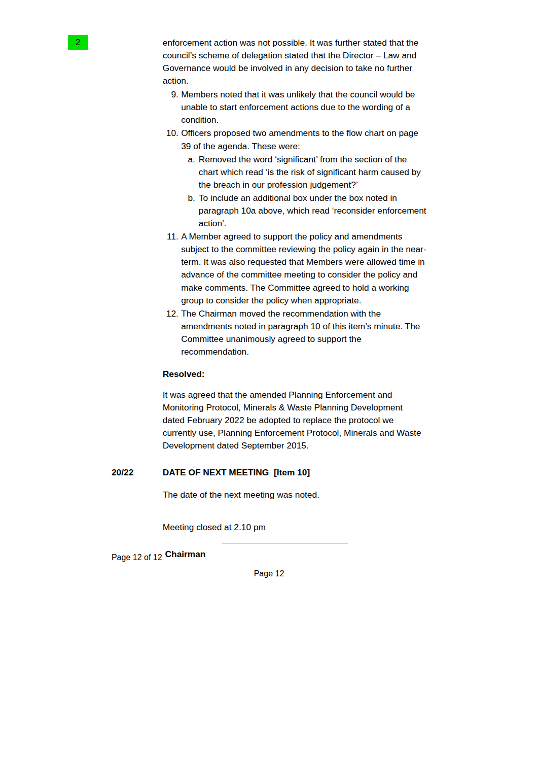2
enforcement action was not possible. It was further stated that the council’s scheme of delegation stated that the Director – Law and Governance would be involved in any decision to take no further action.
9. Members noted that it was unlikely that the council would be unable to start enforcement actions due to the wording of a condition.
10. Officers proposed two amendments to the flow chart on page 39 of the agenda. These were:
a. Removed the word ‘significant’ from the section of the chart which read ‘is the risk of significant harm caused by the breach in our profession judgement?’
b. To include an additional box under the box noted in paragraph 10a above, which read ‘reconsider enforcement action’.
11. A Member agreed to support the policy and amendments subject to the committee reviewing the policy again in the near-term. It was also requested that Members were allowed time in advance of the committee meeting to consider the policy and make comments. The Committee agreed to hold a working group to consider the policy when appropriate.
12. The Chairman moved the recommendation with the amendments noted in paragraph 10 of this item’s minute. The Committee unanimously agreed to support the recommendation.
Resolved:
It was agreed that the amended Planning Enforcement and Monitoring Protocol, Minerals & Waste Planning Development dated February 2022 be adopted to replace the protocol we currently use, Planning Enforcement Protocol, Minerals and Waste Development dated September 2015.
20/22 DATE OF NEXT MEETING [Item 10]
The date of the next meeting was noted.
Meeting closed at 2.10 pm
Chairman
Page 12 of 12
Page 12